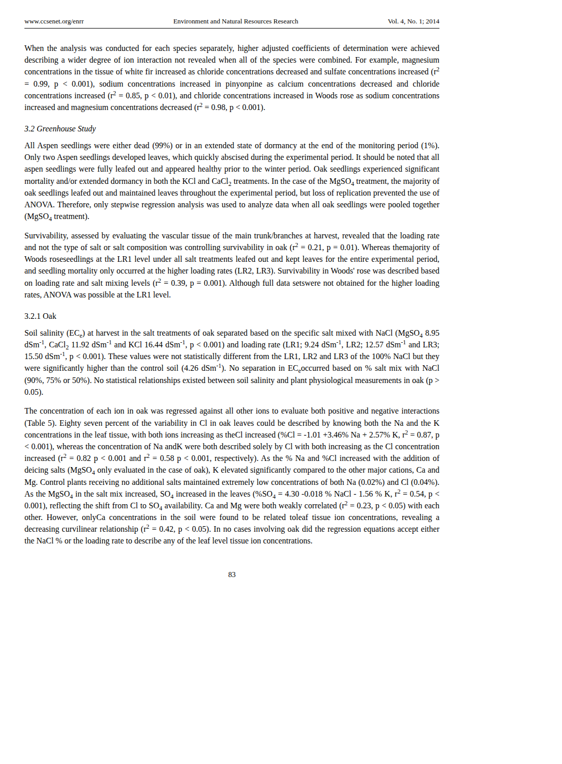www.ccsenet.org/enrr
Environment and Natural Resources Research
Vol. 4, No. 1; 2014
When the analysis was conducted for each species separately, higher adjusted coefficients of determination were achieved describing a wider degree of ion interaction not revealed when all of the species were combined. For example, magnesium concentrations in the tissue of white fir increased as chloride concentrations decreased and sulfate concentrations increased (r2 = 0.99, p < 0.001), sodium concentrations increased in pinyonpine as calcium concentrations decreased and chloride concentrations increased (r2 = 0.85, p < 0.01), and chloride concentrations increased in Woods rose as sodium concentrations increased and magnesium concentrations decreased (r2 = 0.98, p < 0.001).
3.2 Greenhouse Study
All Aspen seedlings were either dead (99%) or in an extended state of dormancy at the end of the monitoring period (1%). Only two Aspen seedlings developed leaves, which quickly abscised during the experimental period. It should be noted that all aspen seedlings were fully leafed out and appeared healthy prior to the winter period. Oak seedlings experienced significant mortality and/or extended dormancy in both the KCl and CaCl2 treatments. In the case of the MgSO4 treatment, the majority of oak seedlings leafed out and maintained leaves throughout the experimental period, but loss of replication prevented the use of ANOVA. Therefore, only stepwise regression analysis was used to analyze data when all oak seedlings were pooled together (MgSO4 treatment).
Survivability, assessed by evaluating the vascular tissue of the main trunk/branches at harvest, revealed that the loading rate and not the type of salt or salt composition was controlling survivability in oak (r2 = 0.21, p = 0.01). Whereas themajority of Woods roseseedlings at the LR1 level under all salt treatments leafed out and kept leaves for the entire experimental period, and seedling mortality only occurred at the higher loading rates (LR2, LR3). Survivability in Woods' rose was described based on loading rate and salt mixing levels (r2 = 0.39, p = 0.001). Although full data setswere not obtained for the higher loading rates, ANOVA was possible at the LR1 level.
3.2.1 Oak
Soil salinity (ECe) at harvest in the salt treatments of oak separated based on the specific salt mixed with NaCl (MgSO4 8.95 dSm-1, CaCl2 11.92 dSm-1 and KCl 16.44 dSm-1, p < 0.001) and loading rate (LR1; 9.24 dSm-1, LR2; 12.57 dSm-1 and LR3; 15.50 dSm-1, p < 0.001). These values were not statistically different from the LR1, LR2 and LR3 of the 100% NaCl but they were significantly higher than the control soil (4.26 dSm-1). No separation in ECeoccurred based on % salt mix with NaCl (90%, 75% or 50%). No statistical relationships existed between soil salinity and plant physiological measurements in oak (p > 0.05).
The concentration of each ion in oak was regressed against all other ions to evaluate both positive and negative interactions (Table 5). Eighty seven percent of the variability in Cl in oak leaves could be described by knowing both the Na and the K concentrations in the leaf tissue, with both ions increasing as theCl increased (%Cl = -1.01 +3.46% Na + 2.57% K, r2 = 0.87, p < 0.001), whereas the concentration of Na andK were both described solely by Cl with both increasing as the Cl concentration increased (r2 = 0.82 p < 0.001 and r2 = 0.58 p < 0.001, respectively). As the % Na and %Cl increased with the addition of deicing salts (MgSO4 only evaluated in the case of oak), K elevated significantly compared to the other major cations, Ca and Mg. Control plants receiving no additional salts maintained extremely low concentrations of both Na (0.02%) and Cl (0.04%). As the MgSO4 in the salt mix increased, SO4 increased in the leaves (%SO4 = 4.30 -0.018 % NaCl - 1.56 % K, r2 = 0.54, p < 0.001), reflecting the shift from Cl to SO4 availability. Ca and Mg were both weakly correlated (r2 = 0.23, p < 0.05) with each other. However, onlyCa concentrations in the soil were found to be related toleaf tissue ion concentrations, revealing a decreasing curvilinear relationship (r2 = 0.42, p < 0.05). In no cases involving oak did the regression equations accept either the NaCl % or the loading rate to describe any of the leaf level tissue ion concentrations.
83